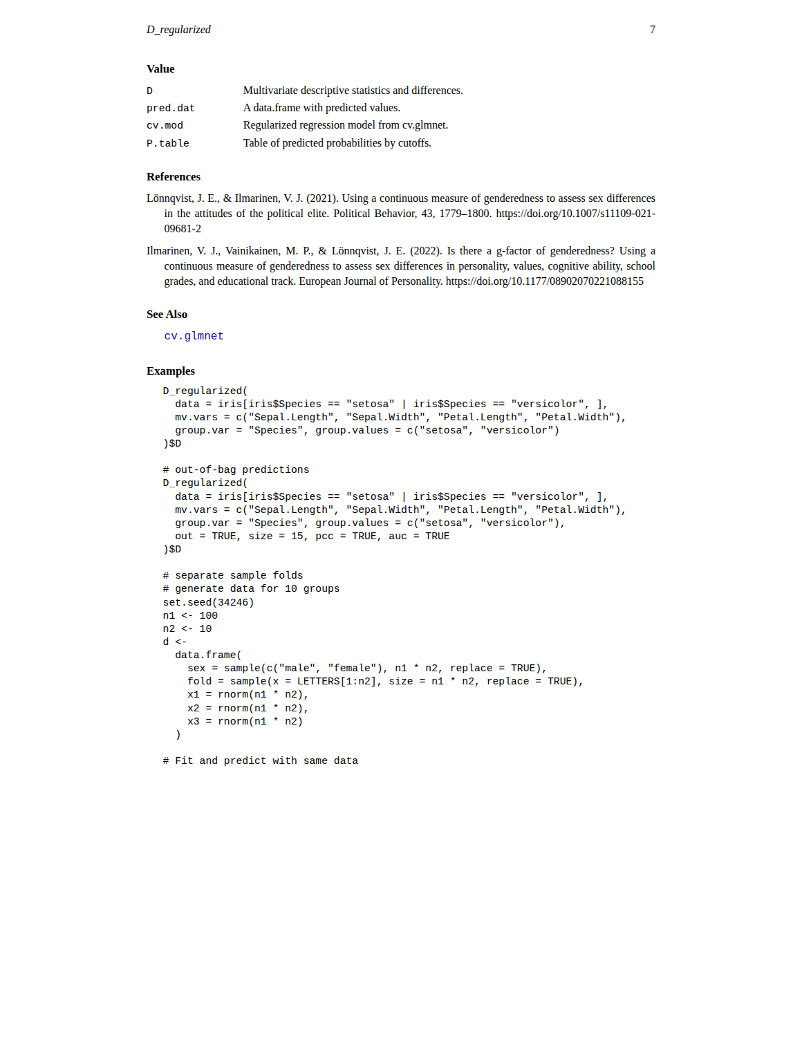D_regularized 7
Value
D
Multivariate descriptive statistics and differences.
pred.dat
A data.frame with predicted values.
cv.mod
Regularized regression model from cv.glmnet.
P.table
Table of predicted probabilities by cutoffs.
References
Lönnqvist, J. E., & Ilmarinen, V. J. (2021). Using a continuous measure of genderedness to assess sex differences in the attitudes of the political elite. Political Behavior, 43, 1779–1800. https://doi.org/10.1007/s11109-021-09681-2
Ilmarinen, V. J., Vainikainen, M. P., & Lönnqvist, J. E. (2022). Is there a g-factor of genderedness? Using a continuous measure of genderedness to assess sex differences in personality, values, cognitive ability, school grades, and educational track. European Journal of Personality. https://doi.org/10.1177/08902070221088155
See Also
cv.glmnet
Examples
D_regularized(
  data = iris[iris$Species == "setosa" | iris$Species == "versicolor", ],
  mv.vars = c("Sepal.Length", "Sepal.Width", "Petal.Length", "Petal.Width"),
  group.var = "Species", group.values = c("setosa", "versicolor")
)$D

# out-of-bag predictions
D_regularized(
  data = iris[iris$Species == "setosa" | iris$Species == "versicolor", ],
  mv.vars = c("Sepal.Length", "Sepal.Width", "Petal.Length", "Petal.Width"),
  group.var = "Species", group.values = c("setosa", "versicolor"),
  out = TRUE, size = 15, pcc = TRUE, auc = TRUE
)$D

# separate sample folds
# generate data for 10 groups
set.seed(34246)
n1 <- 100
n2 <- 10
d <-
  data.frame(
    sex = sample(c("male", "female"), n1 * n2, replace = TRUE),
    fold = sample(x = LETTERS[1:n2], size = n1 * n2, replace = TRUE),
    x1 = rnorm(n1 * n2),
    x2 = rnorm(n1 * n2),
    x3 = rnorm(n1 * n2)
  )

# Fit and predict with same data